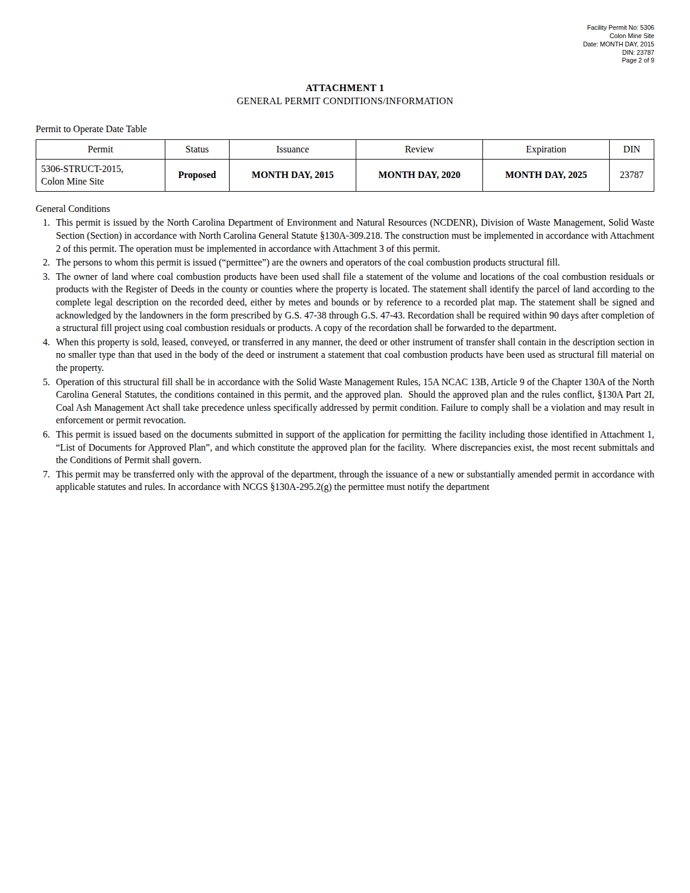Facility Permit No: 5306
Colon Mine Site
Date: MONTH DAY, 2015
DIN: 23787
Page 2 of 9
ATTACHMENT 1
GENERAL PERMIT CONDITIONS/INFORMATION
Permit to Operate Date Table
| Permit | Status | Issuance | Review | Expiration | DIN |
| --- | --- | --- | --- | --- | --- |
| 5306-STRUCT-2015, Colon Mine Site | Proposed | MONTH DAY, 2015 | MONTH DAY, 2020 | MONTH DAY, 2025 | 23787 |
General Conditions
This permit is issued by the North Carolina Department of Environment and Natural Resources (NCDENR), Division of Waste Management, Solid Waste Section (Section) in accordance with North Carolina General Statute §130A-309.218. The construction must be implemented in accordance with Attachment 2 of this permit. The operation must be implemented in accordance with Attachment 3 of this permit.
The persons to whom this permit is issued (“permittee”) are the owners and operators of the coal combustion products structural fill.
The owner of land where coal combustion products have been used shall file a statement of the volume and locations of the coal combustion residuals or products with the Register of Deeds in the county or counties where the property is located. The statement shall identify the parcel of land according to the complete legal description on the recorded deed, either by metes and bounds or by reference to a recorded plat map. The statement shall be signed and acknowledged by the landowners in the form prescribed by G.S. 47-38 through G.S. 47-43. Recordation shall be required within 90 days after completion of a structural fill project using coal combustion residuals or products. A copy of the recordation shall be forwarded to the department.
When this property is sold, leased, conveyed, or transferred in any manner, the deed or other instrument of transfer shall contain in the description section in no smaller type than that used in the body of the deed or instrument a statement that coal combustion products have been used as structural fill material on the property.
Operation of this structural fill shall be in accordance with the Solid Waste Management Rules, 15A NCAC 13B, Article 9 of the Chapter 130A of the North Carolina General Statutes, the conditions contained in this permit, and the approved plan. Should the approved plan and the rules conflict, §130A Part 2I, Coal Ash Management Act shall take precedence unless specifically addressed by permit condition. Failure to comply shall be a violation and may result in enforcement or permit revocation.
This permit is issued based on the documents submitted in support of the application for permitting the facility including those identified in Attachment 1, “List of Documents for Approved Plan”, and which constitute the approved plan for the facility. Where discrepancies exist, the most recent submittals and the Conditions of Permit shall govern.
This permit may be transferred only with the approval of the department, through the issuance of a new or substantially amended permit in accordance with applicable statutes and rules. In accordance with NCGS §130A-295.2(g) the permittee must notify the department